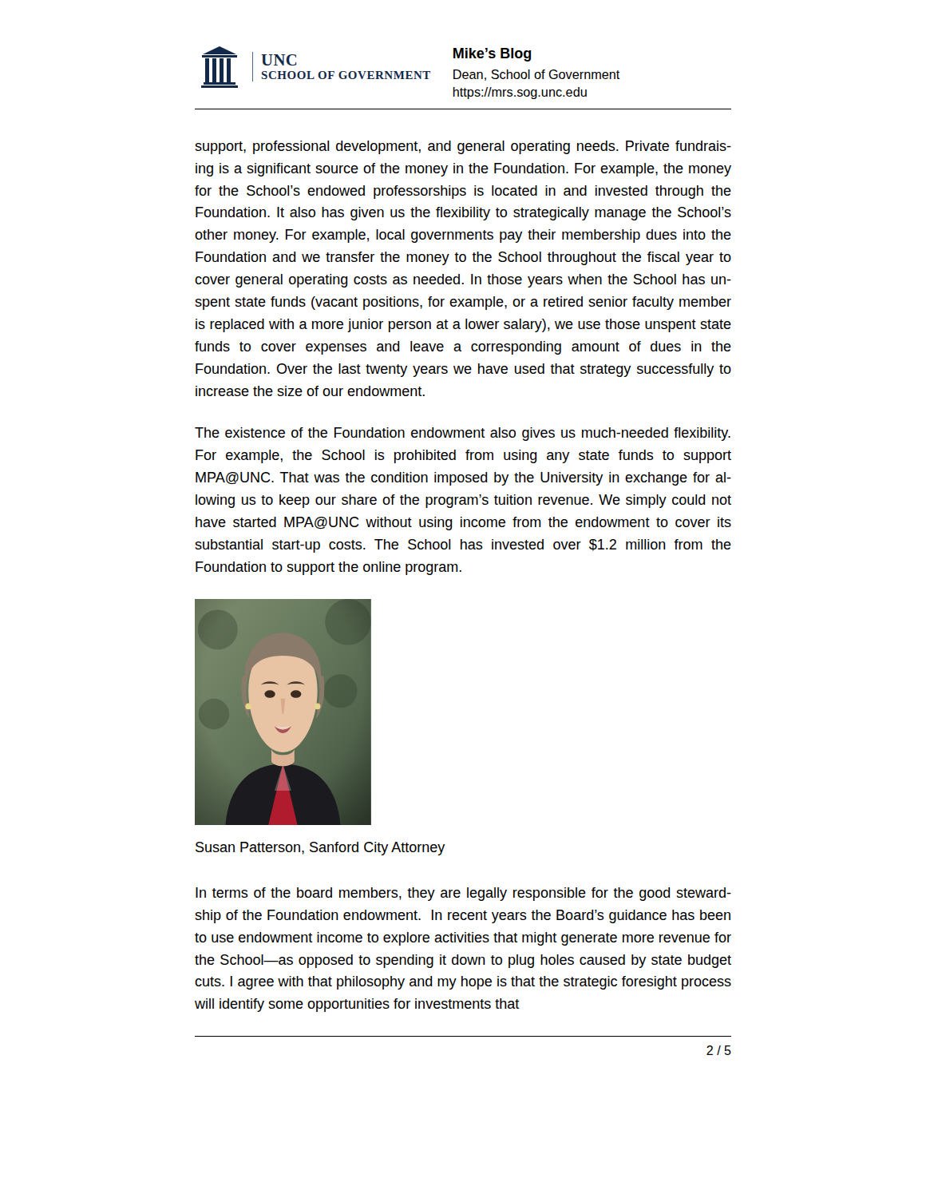UNC
SCHOOL OF GOVERNMENT
Mike’s Blog
Dean, School of Government
https://mrs.sog.unc.edu
support, professional development, and general operating needs. Private fundraising is a significant source of the money in the Foundation. For example, the money for the School’s endowed professorships is located in and invested through the Foundation. It also has given us the flexibility to strategically manage the School’s other money. For example, local governments pay their membership dues into the Foundation and we transfer the money to the School throughout the fiscal year to cover general operating costs as needed. In those years when the School has unspent state funds (vacant positions, for example, or a retired senior faculty member is replaced with a more junior person at a lower salary), we use those unspent state funds to cover expenses and leave a corresponding amount of dues in the Foundation. Over the last twenty years we have used that strategy successfully to increase the size of our endowment.
The existence of the Foundation endowment also gives us much-needed flexibility. For example, the School is prohibited from using any state funds to support MPA@UNC. That was the condition imposed by the University in exchange for allowing us to keep our share of the program’s tuition revenue. We simply could not have started MPA@UNC without using income from the endowment to cover its substantial start-up costs. The School has invested over $1.2 million from the Foundation to support the online program.
Susan Patterson, Sanford City Attorney
In terms of the board members, they are legally responsible for the good stewardship of the Foundation endowment. In recent years the Board’s guidance has been to use endowment income to explore activities that might generate more revenue for the School—as opposed to spending it down to plug holes caused by state budget cuts. I agree with that philosophy and my hope is that the strategic foresight process will identify some opportunities for investments that
2 / 5